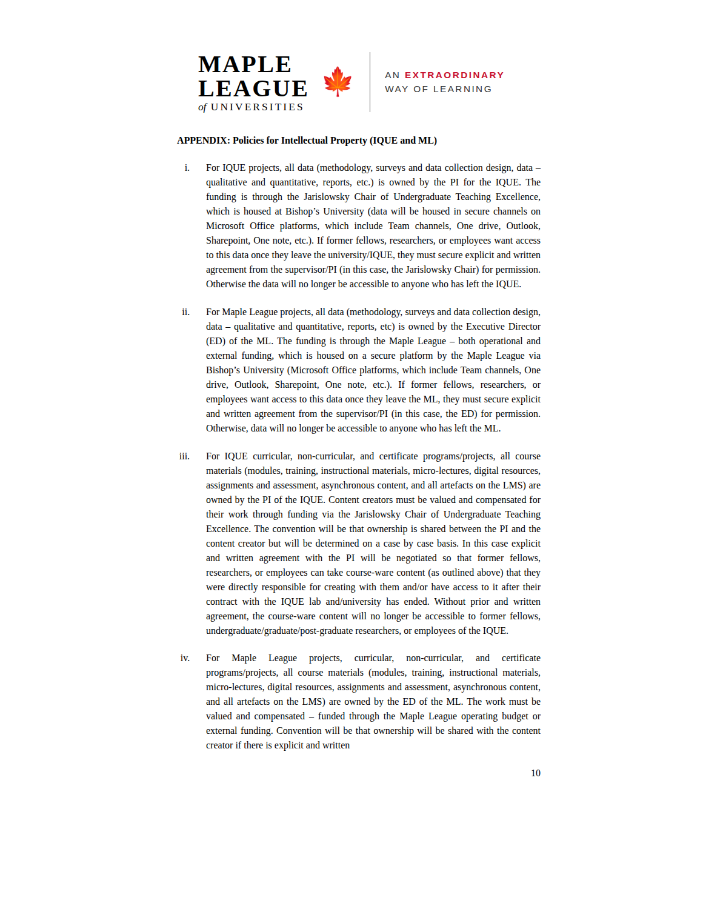MAPLE LEAGUE of UNIVERSITIES
🍁
AN EXTRAORDINARY
WAY OF LEARNING
APPENDIX: Policies for Intellectual Property (IQUE and ML)
i. For IQUE projects, all data (methodology, surveys and data collection design, data – qualitative and quantitative, reports, etc.) is owned by the PI for the IQUE. The funding is through the Jarislowsky Chair of Undergraduate Teaching Excellence, which is housed at Bishop’s University (data will be housed in secure channels on Microsoft Office platforms, which include Team channels, One drive, Outlook, Sharepoint, One note, etc.). If former fellows, researchers, or employees want access to this data once they leave the university/IQUE, they must secure explicit and written agreement from the supervisor/PI (in this case, the Jarislowsky Chair) for permission. Otherwise the data will no longer be accessible to anyone who has left the IQUE.
ii. For Maple League projects, all data (methodology, surveys and data collection design, data – qualitative and quantitative, reports, etc) is owned by the Executive Director (ED) of the ML. The funding is through the Maple League – both operational and external funding, which is housed on a secure platform by the Maple League via Bishop’s University (Microsoft Office platforms, which include Team channels, One drive, Outlook, Sharepoint, One note, etc.). If former fellows, researchers, or employees want access to this data once they leave the ML, they must secure explicit and written agreement from the supervisor/PI (in this case, the ED) for permission. Otherwise, data will no longer be accessible to anyone who has left the ML.
iii. For IQUE curricular, non-curricular, and certificate programs/projects, all course materials (modules, training, instructional materials, micro-lectures, digital resources, assignments and assessment, asynchronous content, and all artefacts on the LMS) are owned by the PI of the IQUE. Content creators must be valued and compensated for their work through funding via the Jarislowsky Chair of Undergraduate Teaching Excellence. The convention will be that ownership is shared between the PI and the content creator but will be determined on a case by case basis. In this case explicit and written agreement with the PI will be negotiated so that former fellows, researchers, or employees can take course-ware content (as outlined above) that they were directly responsible for creating with them and/or have access to it after their contract with the IQUE lab and/university has ended. Without prior and written agreement, the course-ware content will no longer be accessible to former fellows, undergraduate/graduate/post-graduate researchers, or employees of the IQUE.
iv. For Maple League projects, curricular, non-curricular, and certificate programs/projects, all course materials (modules, training, instructional materials, micro-lectures, digital resources, assignments and assessment, asynchronous content, and all artefacts on the LMS) are owned by the ED of the ML. The work must be valued and compensated – funded through the Maple League operating budget or external funding. Convention will be that ownership will be shared with the content creator if there is explicit and written
10